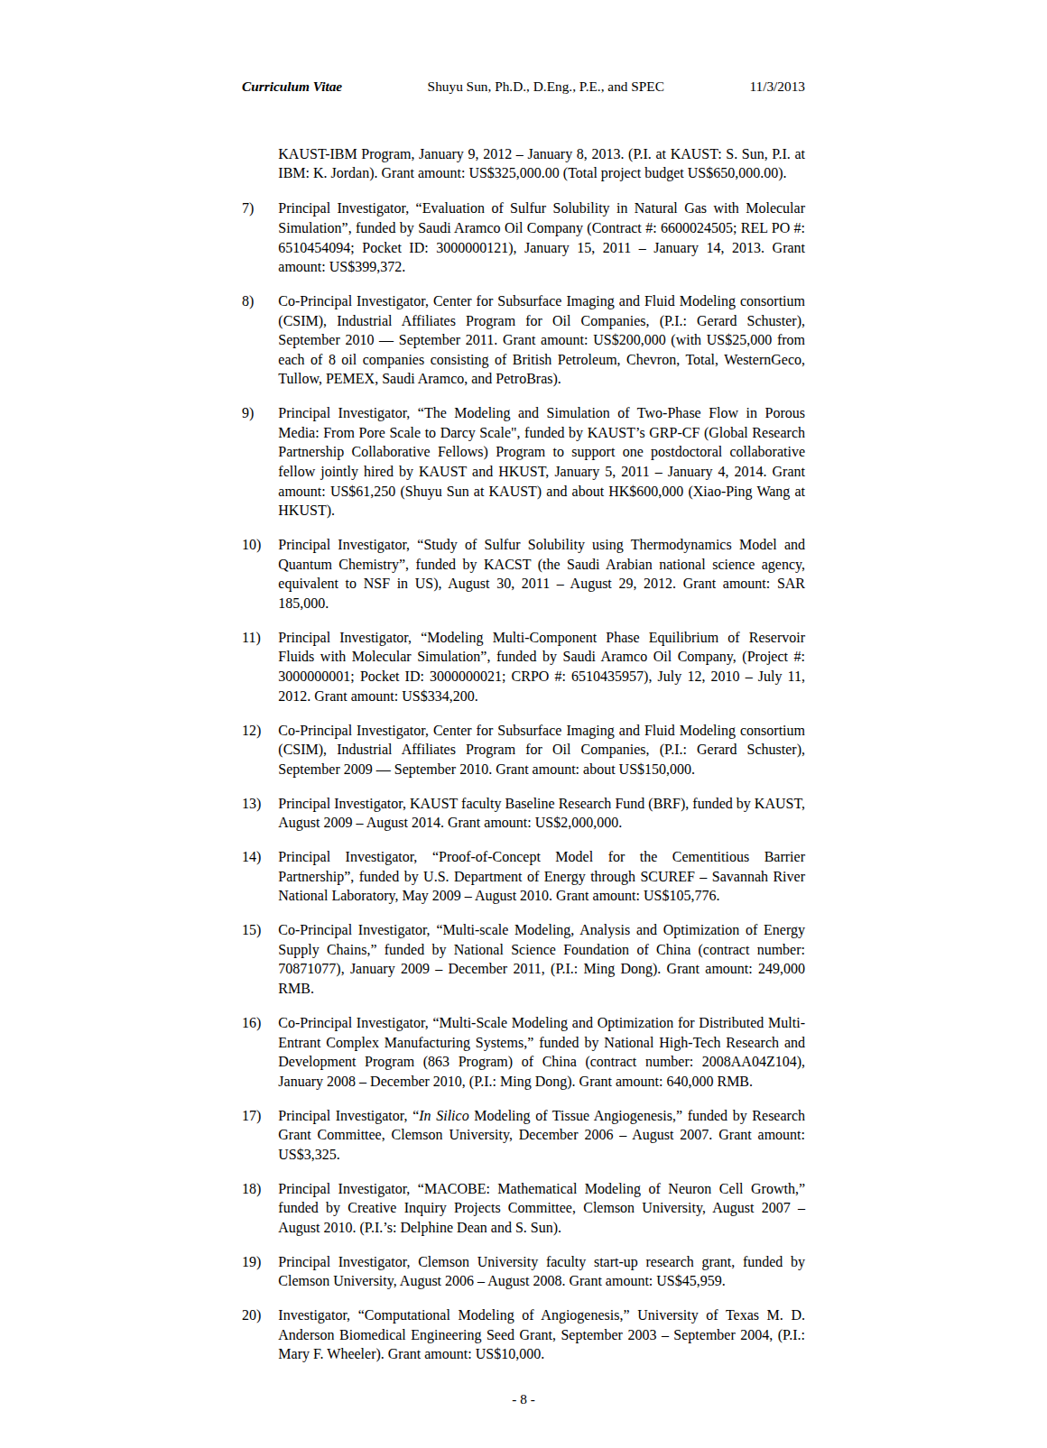Curriculum Vitae Shuyu Sun, Ph.D., D.Eng., P.E., and SPEC 11/3/2013
KAUST-IBM Program, January 9, 2012 – January 8, 2013. (P.I. at KAUST: S. Sun, P.I. at IBM: K. Jordan). Grant amount: US$325,000.00 (Total project budget US$650,000.00).
Principal Investigator, “Evaluation of Sulfur Solubility in Natural Gas with Molecular Simulation”, funded by Saudi Aramco Oil Company (Contract #: 6600024505; REL PO #: 6510454094; Pocket ID: 3000000121), January 15, 2011 – January 14, 2013. Grant amount: US$399,372.
Co-Principal Investigator, Center for Subsurface Imaging and Fluid Modeling consortium (CSIM), Industrial Affiliates Program for Oil Companies, (P.I.: Gerard Schuster), September 2010 — September 2011. Grant amount: US$200,000 (with US$25,000 from each of 8 oil companies consisting of British Petroleum, Chevron, Total, WesternGeco, Tullow, PEMEX, Saudi Aramco, and PetroBras).
Principal Investigator, “The Modeling and Simulation of Two-Phase Flow in Porous Media: From Pore Scale to Darcy Scale", funded by KAUST’s GRP-CF (Global Research Partnership Collaborative Fellows) Program to support one postdoctoral collaborative fellow jointly hired by KAUST and HKUST, January 5, 2011 – January 4, 2014. Grant amount: US$61,250 (Shuyu Sun at KAUST) and about HK$600,000 (Xiao-Ping Wang at HKUST).
Principal Investigator, “Study of Sulfur Solubility using Thermodynamics Model and Quantum Chemistry”, funded by KACST (the Saudi Arabian national science agency, equivalent to NSF in US), August 30, 2011 – August 29, 2012. Grant amount: SAR 185,000.
Principal Investigator, “Modeling Multi-Component Phase Equilibrium of Reservoir Fluids with Molecular Simulation”, funded by Saudi Aramco Oil Company, (Project #: 3000000001; Pocket ID: 3000000021; CRPO #: 6510435957), July 12, 2010 – July 11, 2012. Grant amount: US$334,200.
Co-Principal Investigator, Center for Subsurface Imaging and Fluid Modeling consortium (CSIM), Industrial Affiliates Program for Oil Companies, (P.I.: Gerard Schuster), September 2009 — September 2010. Grant amount: about US$150,000.
Principal Investigator, KAUST faculty Baseline Research Fund (BRF), funded by KAUST, August 2009 – August 2014. Grant amount: US$2,000,000.
Principal Investigator, “Proof-of-Concept Model for the Cementitious Barrier Partnership”, funded by U.S. Department of Energy through SCUREF – Savannah River National Laboratory, May 2009 – August 2010. Grant amount: US$105,776.
Co-Principal Investigator, “Multi-scale Modeling, Analysis and Optimization of Energy Supply Chains,” funded by National Science Foundation of China (contract number: 70871077), January 2009 – December 2011, (P.I.: Ming Dong). Grant amount: 249,000 RMB.
Co-Principal Investigator, “Multi-Scale Modeling and Optimization for Distributed Multi-Entrant Complex Manufacturing Systems,” funded by National High-Tech Research and Development Program (863 Program) of China (contract number: 2008AA04Z104), January 2008 – December 2010, (P.I.: Ming Dong). Grant amount: 640,000 RMB.
Principal Investigator, “In Silico Modeling of Tissue Angiogenesis,” funded by Research Grant Committee, Clemson University, December 2006 – August 2007. Grant amount: US$3,325.
Principal Investigator, “MACOBE: Mathematical Modeling of Neuron Cell Growth,” funded by Creative Inquiry Projects Committee, Clemson University, August 2007 – August 2010. (P.I.’s: Delphine Dean and S. Sun).
Principal Investigator, Clemson University faculty start-up research grant, funded by Clemson University, August 2006 – August 2008. Grant amount: US$45,959.
Investigator, “Computational Modeling of Angiogenesis,” University of Texas M. D. Anderson Biomedical Engineering Seed Grant, September 2003 – September 2004, (P.I.: Mary F. Wheeler). Grant amount: US$10,000.
- 8 -